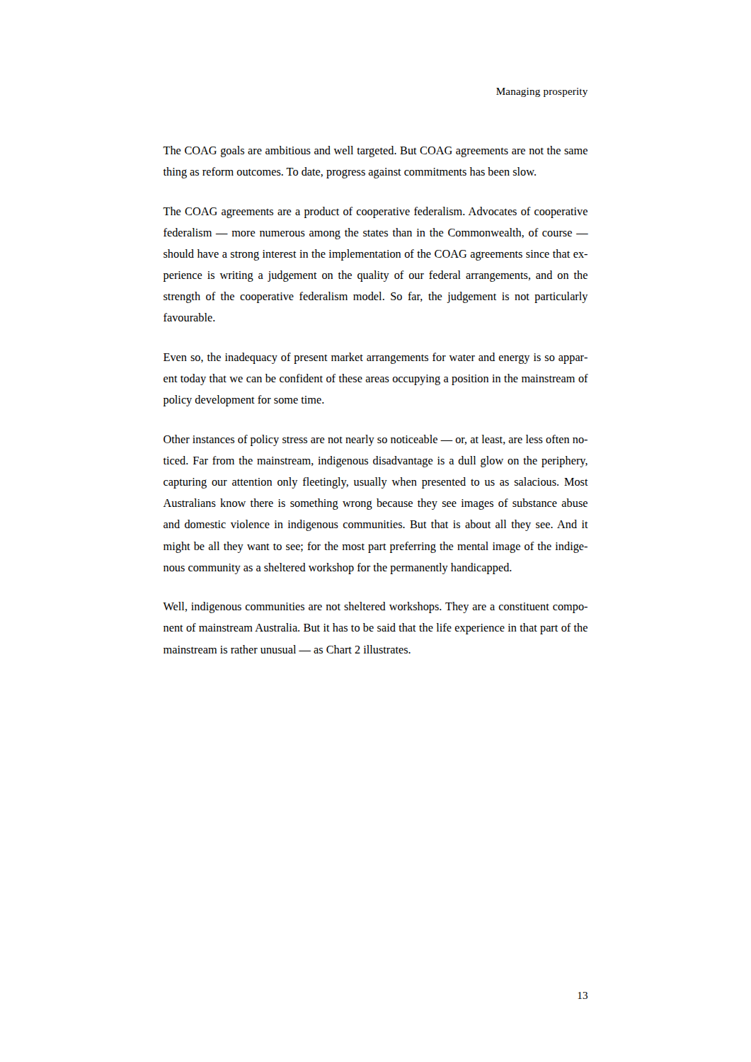Managing prosperity
The COAG goals are ambitious and well targeted. But COAG agreements are not the same thing as reform outcomes. To date, progress against commitments has been slow.
The COAG agreements are a product of cooperative federalism. Advocates of cooperative federalism — more numerous among the states than in the Commonwealth, of course — should have a strong interest in the implementation of the COAG agreements since that experience is writing a judgement on the quality of our federal arrangements, and on the strength of the cooperative federalism model. So far, the judgement is not particularly favourable.
Even so, the inadequacy of present market arrangements for water and energy is so apparent today that we can be confident of these areas occupying a position in the mainstream of policy development for some time.
Other instances of policy stress are not nearly so noticeable — or, at least, are less often noticed. Far from the mainstream, indigenous disadvantage is a dull glow on the periphery, capturing our attention only fleetingly, usually when presented to us as salacious. Most Australians know there is something wrong because they see images of substance abuse and domestic violence in indigenous communities. But that is about all they see. And it might be all they want to see; for the most part preferring the mental image of the indigenous community as a sheltered workshop for the permanently handicapped.
Well, indigenous communities are not sheltered workshops. They are a constituent component of mainstream Australia. But it has to be said that the life experience in that part of the mainstream is rather unusual — as Chart 2 illustrates.
13